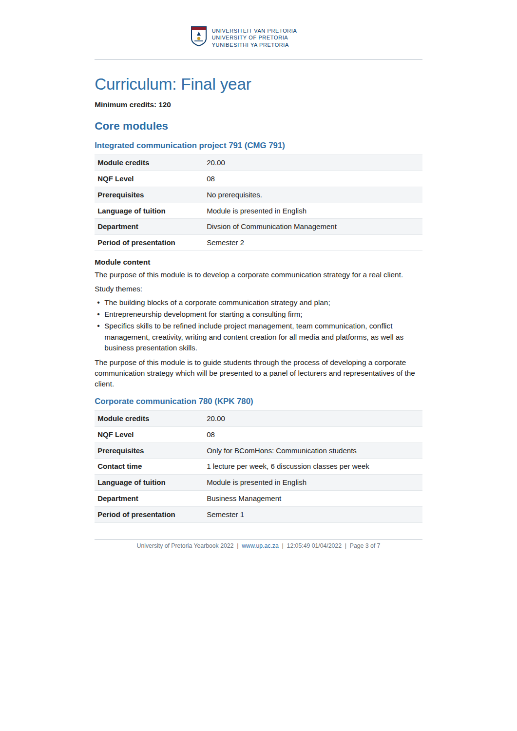Universiteit van Pretoria
University of Pretoria
Yunibesithi ya Pretoria
Curriculum: Final year
Minimum credits: 120
Core modules
Integrated communication project 791 (CMG 791)
| Module credits | 20.00 |
| NQF Level | 08 |
| Prerequisites | No prerequisites. |
| Language of tuition | Module is presented in English |
| Department | Divsion of Communication Management |
| Period of presentation | Semester 2 |
Module content
The purpose of this module is to develop a corporate communication strategy for a real client.
Study themes:
The building blocks of a corporate communication strategy and plan;
Entrepreneurship development for starting a consulting firm;
Specifics skills to be refined include project management, team communication, conflict management, creativity, writing and content creation for all media and platforms, as well as business presentation skills.
The purpose of this module is to guide students through the process of developing a corporate communication strategy which will be presented to a panel of lecturers and representatives of the client.
Corporate communication 780 (KPK 780)
| Module credits | 20.00 |
| NQF Level | 08 |
| Prerequisites | Only for BComHons: Communication students |
| Contact time | 1 lecture per week, 6 discussion classes per week |
| Language of tuition | Module is presented in English |
| Department | Business Management |
| Period of presentation | Semester 1 |
University of Pretoria Yearbook 2022 | www.up.ac.za | 12:05:49 01/04/2022 | Page 3 of 7